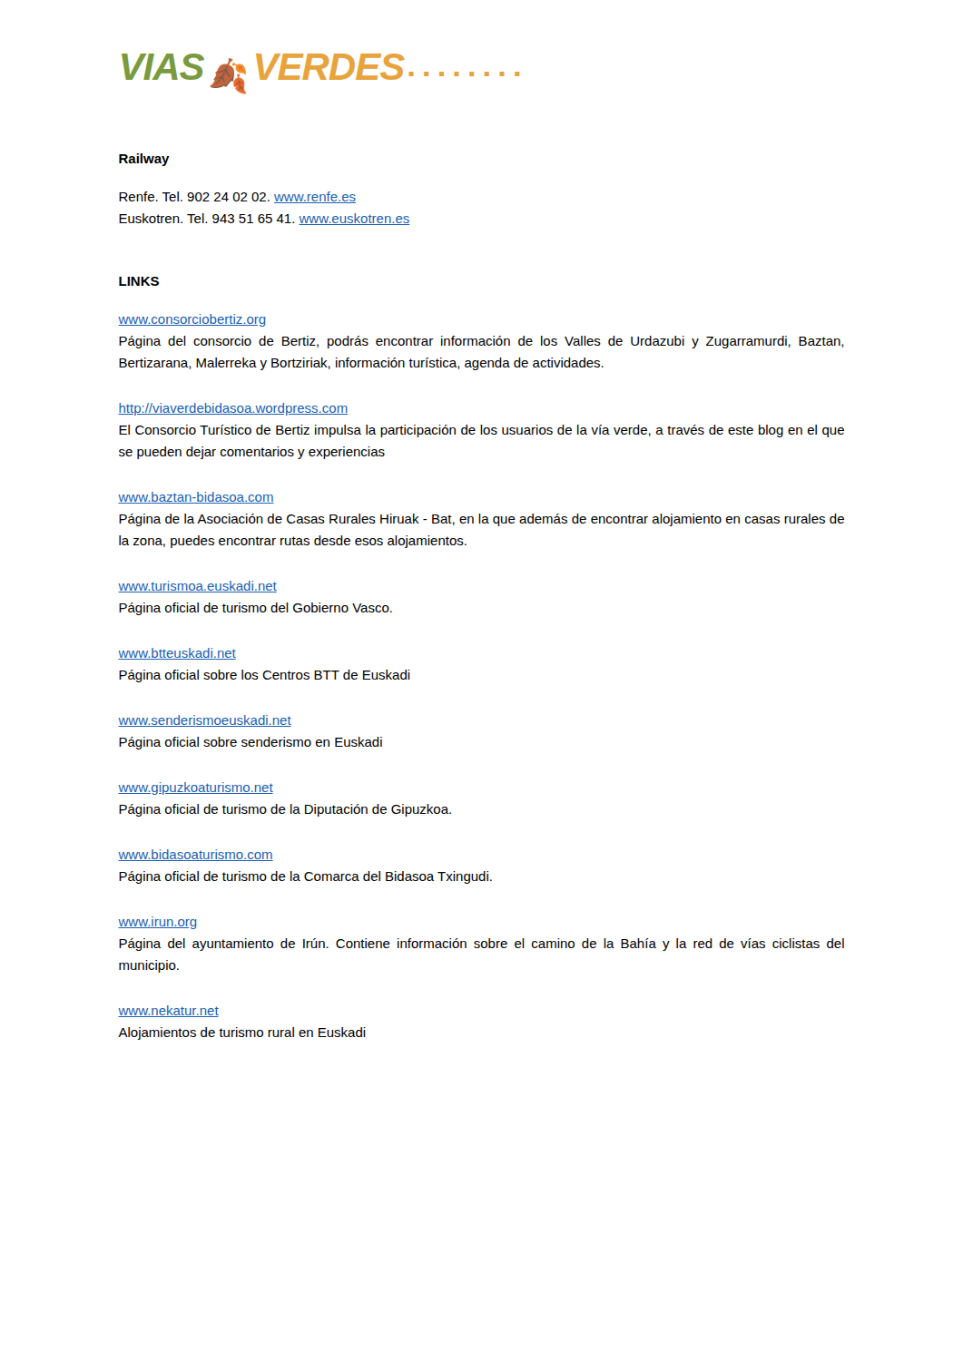VIAS 🍂 VERDES
▪ ▪ ▪ ▪ ▪ ▪ ▪ ▪
Railway
Renfe. Tel. 902 24 02 02. www.renfe.es
Euskotren. Tel. 943 51 65 41. www.euskotren.es
LINKS
www.consorciobertiz.org
Página del consorcio de Bertiz, podrás encontrar información de los Valles de Urdazubi y Zugarramurdi, Baztan, Bertizarana, Malerreka y Bortziriak, información turística, agenda de actividades.
http://viaverdebidasoa.wordpress.com
El Consorcio Turístico de Bertiz impulsa la participación de los usuarios de la vía verde, a través de este blog en el que se pueden dejar comentarios y experiencias
www.baztan-bidasoa.com
Página de la Asociación de Casas Rurales Hiruak - Bat, en la que además de encontrar alojamiento en casas rurales de la zona, puedes encontrar rutas desde esos alojamientos.
www.turismoa.euskadi.net
Página oficial de turismo del Gobierno Vasco.
www.btteuskadi.net
Página oficial sobre los Centros BTT de Euskadi
www.senderismoeuskadi.net
Página oficial sobre senderismo en Euskadi
www.gipuzkoaturismo.net
Página oficial de turismo de la Diputación de Gipuzkoa.
www.bidasoaturismo.com
Página oficial de turismo de la Comarca del Bidasoa Txingudi.
www.irun.org
Página del ayuntamiento de Irún. Contiene información sobre el camino de la Bahía y la red de vías ciclistas del municipio.
www.nekatur.net
Alojamientos de turismo rural en Euskadi